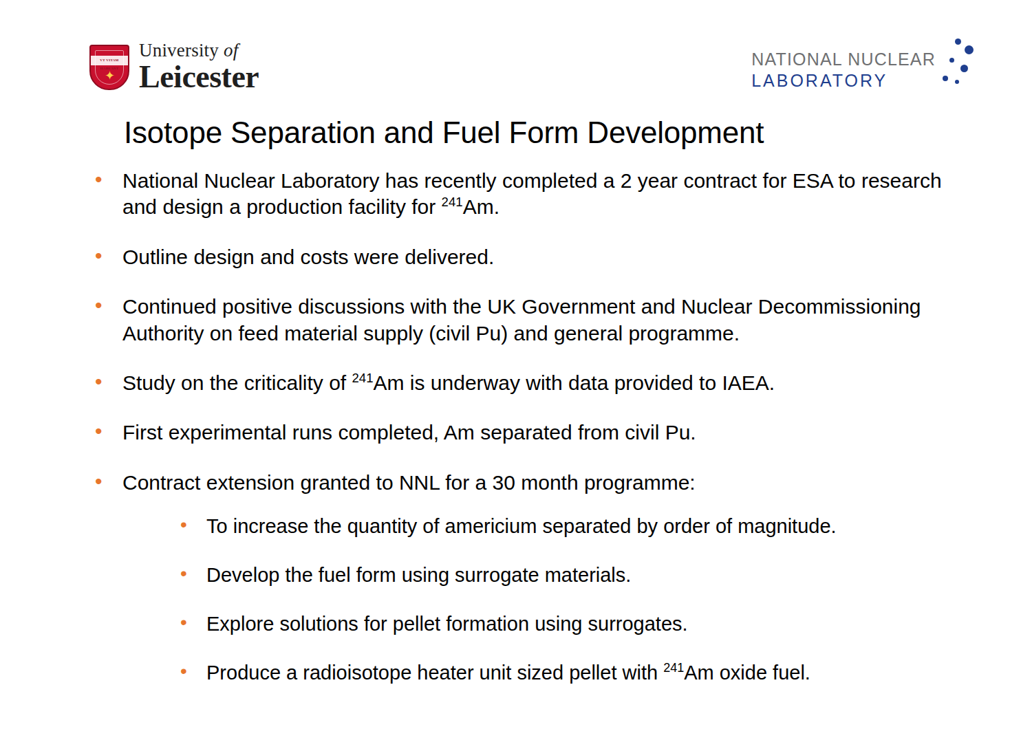VT VITAM
HABEANT
✦
University of
Leicester
NATIONAL NUCLEAR
LABORATORY
Isotope Separation and Fuel Form Development
National Nuclear Laboratory has recently completed a 2 year contract for ESA to research and design a production facility for 241Am.
Outline design and costs were delivered.
Continued positive discussions with the UK Government and Nuclear Decommissioning Authority on feed material supply (civil Pu) and general programme.
Study on the criticality of 241Am is underway with data provided to IAEA.
First experimental runs completed, Am separated from civil Pu.
Contract extension granted to NNL for a 30 month programme:
To increase the quantity of americium separated by order of magnitude.
Develop the fuel form using surrogate materials.
Explore solutions for pellet formation using surrogates.
Produce a radioisotope heater unit sized pellet with 241Am oxide fuel.